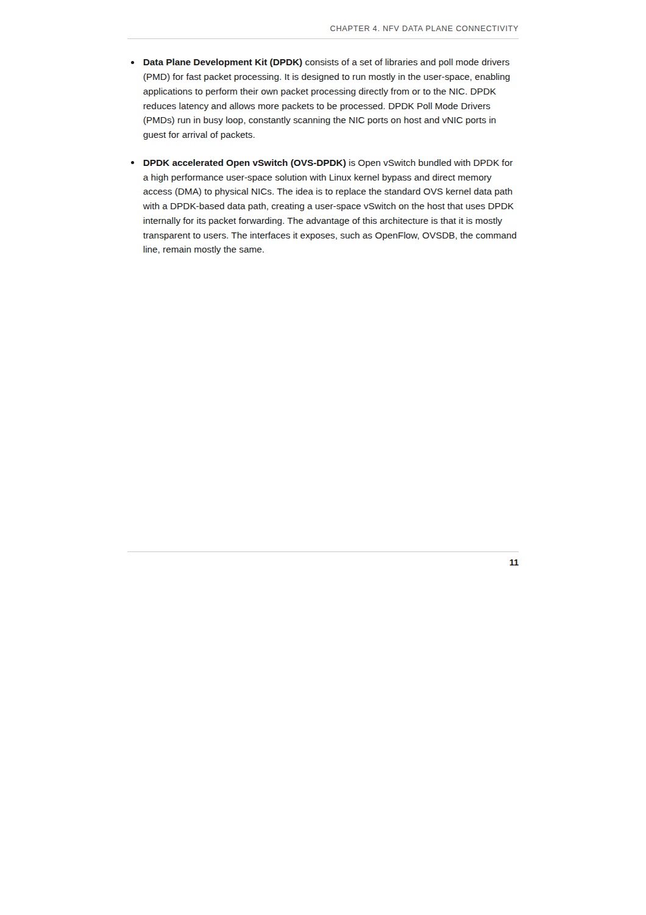Chapter 4. NFV Data Plane Connectivity
Data Plane Development Kit (DPDK) consists of a set of libraries and poll mode drivers (PMD) for fast packet processing. It is designed to run mostly in the user-space, enabling applications to perform their own packet processing directly from or to the NIC. DPDK reduces latency and allows more packets to be processed. DPDK Poll Mode Drivers (PMDs) run in busy loop, constantly scanning the NIC ports on host and vNIC ports in guest for arrival of packets.
DPDK accelerated Open vSwitch (OVS-DPDK) is Open vSwitch bundled with DPDK for a high performance user-space solution with Linux kernel bypass and direct memory access (DMA) to physical NICs. The idea is to replace the standard OVS kernel data path with a DPDK-based data path, creating a user-space vSwitch on the host that uses DPDK internally for its packet forwarding. The advantage of this architecture is that it is mostly transparent to users. The interfaces it exposes, such as OpenFlow, OVSDB, the command line, remain mostly the same.
11